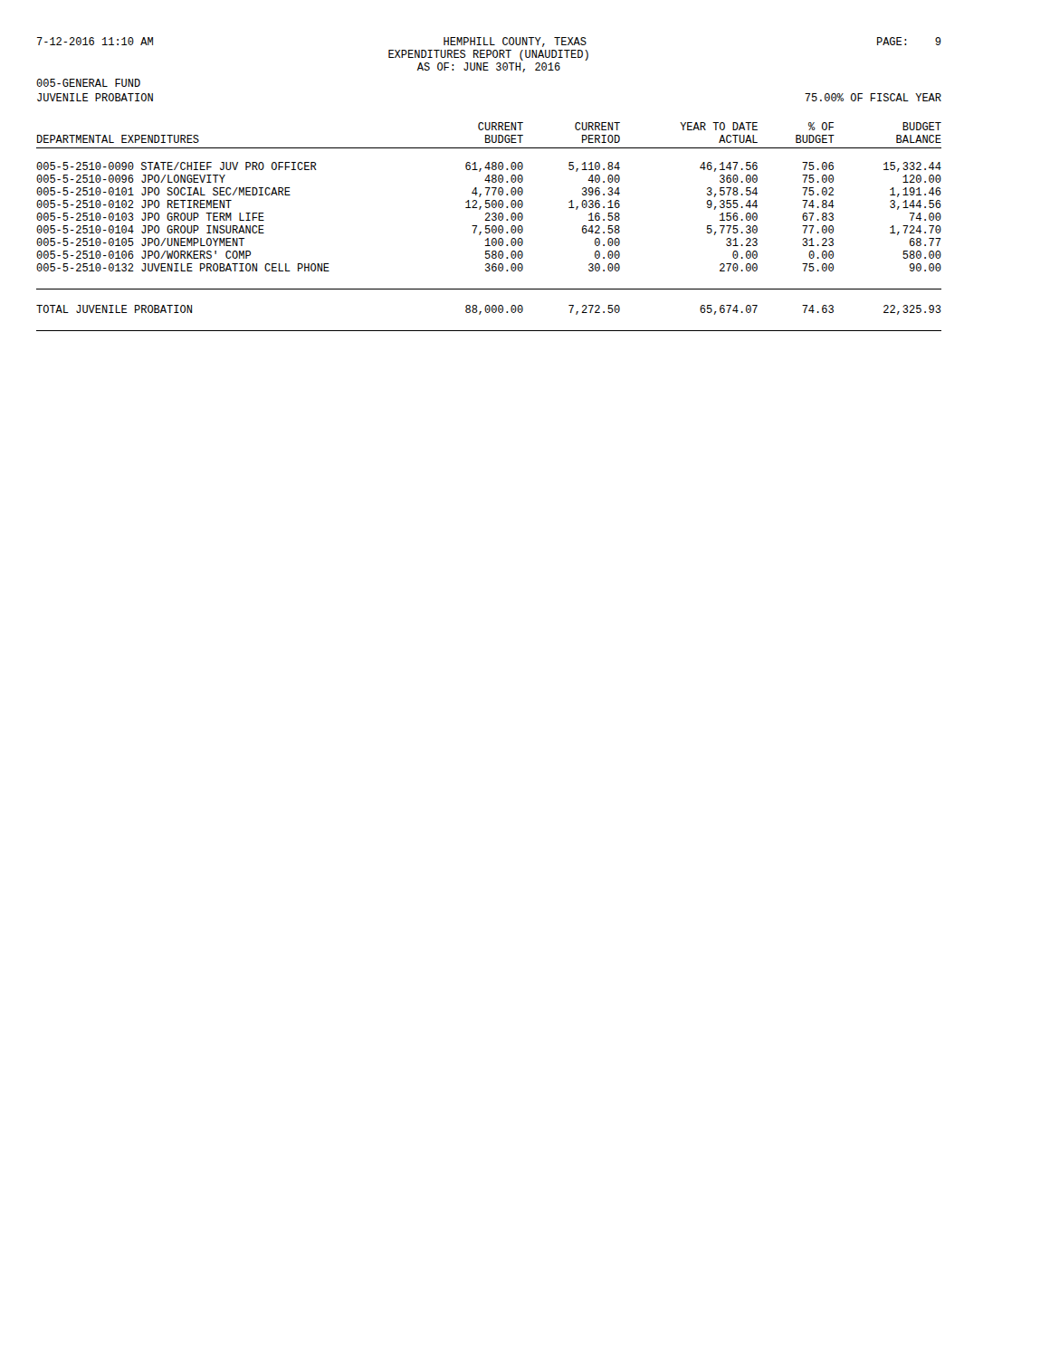7-12-2016 11:10 AM HEMPHILL COUNTY, TEXAS PAGE: 9
EXPENDITURES REPORT (UNAUDITED)
AS OF: JUNE 30TH, 2016
005-GENERAL FUND
JUVENILE PROBATION 75.00% OF FISCAL YEAR
| | CURRENT | CURRENT | YEAR TO DATE | % OF | BUDGET |
| --- | --- | --- | --- | --- | --- |
| DEPARTMENTAL EXPENDITURES | BUDGET | PERIOD | ACTUAL | BUDGET | BALANCE |
| 005-5-2510-0090 STATE/CHIEF JUV PRO OFFICER | 61,480.00 | 5,110.84 | 46,147.56 | 75.06 | 15,332.44 |
| 005-5-2510-0096 JPO/LONGEVITY | 480.00 | 40.00 | 360.00 | 75.00 | 120.00 |
| 005-5-2510-0101 JPO SOCIAL SEC/MEDICARE | 4,770.00 | 396.34 | 3,578.54 | 75.02 | 1,191.46 |
| 005-5-2510-0102 JPO RETIREMENT | 12,500.00 | 1,036.16 | 9,355.44 | 74.84 | 3,144.56 |
| 005-5-2510-0103 JPO GROUP TERM LIFE | 230.00 | 16.58 | 156.00 | 67.83 | 74.00 |
| 005-5-2510-0104 JPO GROUP INSURANCE | 7,500.00 | 642.58 | 5,775.30 | 77.00 | 1,724.70 |
| 005-5-2510-0105 JPO/UNEMPLOYMENT | 100.00 | 0.00 | 31.23 | 31.23 | 68.77 |
| 005-5-2510-0106 JPO/WORKERS' COMP | 580.00 | 0.00 | 0.00 | 0.00 | 580.00 |
| 005-5-2510-0132 JUVENILE PROBATION CELL PHONE | 360.00 | 30.00 | 270.00 | 75.00 | 90.00 |
| TOTAL JUVENILE PROBATION | 88,000.00 | 7,272.50 | 65,674.07 | 74.63 | 22,325.93 |